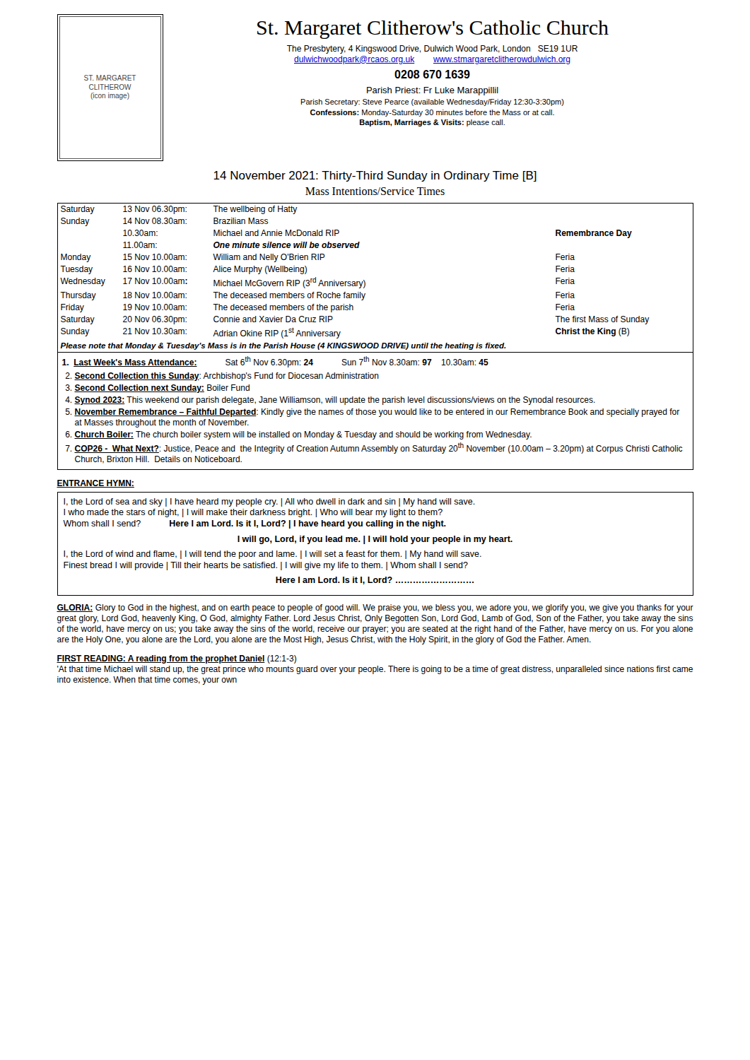ST. MARGARET
CLITHEROW
(icon image)
St. Margaret Clitherow's Catholic Church
The Presbytery, 4 Kingswood Drive, Dulwich Wood Park, London SE19 1UR
dulwichwoodpark@rcaos.org.uk www.stmargaretclitherowdulwich.org
0208 670 1639
Parish Priest: Fr Luke Marappillil
Parish Secretary: Steve Pearce (available Wednesday/Friday 12:30-3:30pm)
Confessions: Monday-Saturday 30 minutes before the Mass or at call.
Baptism, Marriages & Visits: please call.
14 November 2021: Thirty-Third Sunday in Ordinary Time [B]
Mass Intentions/Service Times
| Saturday | 13 Nov 06.30pm: | The wellbeing of Hatty | |
| Sunday | 14 Nov 08.30am: | Brazilian Mass | |
| | 10.30am: | Michael and Annie McDonald RIP | Remembrance Day |
| | 11.00am: | One minute silence will be observed | |
| Monday | 15 Nov 10.00am: | William and Nelly O'Brien RIP | Feria |
| Tuesday | 16 Nov 10.00am: | Alice Murphy (Wellbeing) | Feria |
| Wednesday | 17 Nov 10.00am : | Michael McGovern RIP (3 rd Anniversary) | Feria |
| Thursday | 18 Nov 10.00am: | The deceased members of Roche family | Feria |
| Friday | 19 Nov 10.00am: | The deceased members of the parish | Feria |
| Saturday | 20 Nov 06.30pm: | Connie and Xavier Da Cruz RIP | The first Mass of Sunday |
| Sunday | 21 Nov 10.30am: | Adrian Okine RIP (1 st Anniversary | Christ the King (B) |
| Please note that Monday & Tuesday's Mass is in the Parish House (4 KINGSWOOD DRIVE) until the heating is fixed. |
1. Last Week's Mass Attendance: Sat 6th Nov 6.30pm: 24 Sun 7th Nov 8.30am: 97 10.30am: 45
Second Collection this Sunday: Archbishop's Fund for Diocesan Administration
Second Collection next Sunday: Boiler Fund
Synod 2023: This weekend our parish delegate, Jane Williamson, will update the parish level discussions/views on the Synodal resources.
November Remembrance – Faithful Departed: Kindly give the names of those you would like to be entered in our Remembrance Book and specially prayed for at Masses throughout the month of November.
Church Boiler: The church boiler system will be installed on Monday & Tuesday and should be working from Wednesday.
COP26 - What Next?: Justice, Peace and the Integrity of Creation Autumn Assembly on Saturday 20th November (10.00am – 3.20pm) at Corpus Christi Catholic Church, Brixton Hill. Details on Noticeboard.
ENTRANCE HYMN:
I, the Lord of sea and sky | I have heard my people cry. | All who dwell in dark and sin | My hand will save.
I who made the stars of night, | I will make their darkness bright. | Who will bear my light to them?
Whom shall I send? Here I am Lord. Is it I, Lord? | I have heard you calling in the night.
I will go, Lord, if you lead me. | I will hold your people in my heart.
I, the Lord of wind and flame, | I will tend the poor and lame. | I will set a feast for them. | My hand will save.
Finest bread I will provide | Till their hearts be satisfied. | I will give my life to them. | Whom shall I send?
Here I am Lord. Is it I, Lord? ………………………
GLORIA: Glory to God in the highest, and on earth peace to people of good will. We praise you, we bless you, we adore you, we glorify you, we give you thanks for your great glory, Lord God, heavenly King, O God, almighty Father. Lord Jesus Christ, Only Begotten Son, Lord God, Lamb of God, Son of the Father, you take away the sins of the world, have mercy on us; you take away the sins of the world, receive our prayer; you are seated at the right hand of the Father, have mercy on us. For you alone are the Holy One, you alone are the Lord, you alone are the Most High, Jesus Christ, with the Holy Spirit, in the glory of God the Father. Amen.
FIRST READING: A reading from the prophet Daniel (12:1-3)
'At that time Michael will stand up, the great prince who mounts guard over your people. There is going to be a time of great distress, unparalleled since nations first came into existence. When that time comes, your own